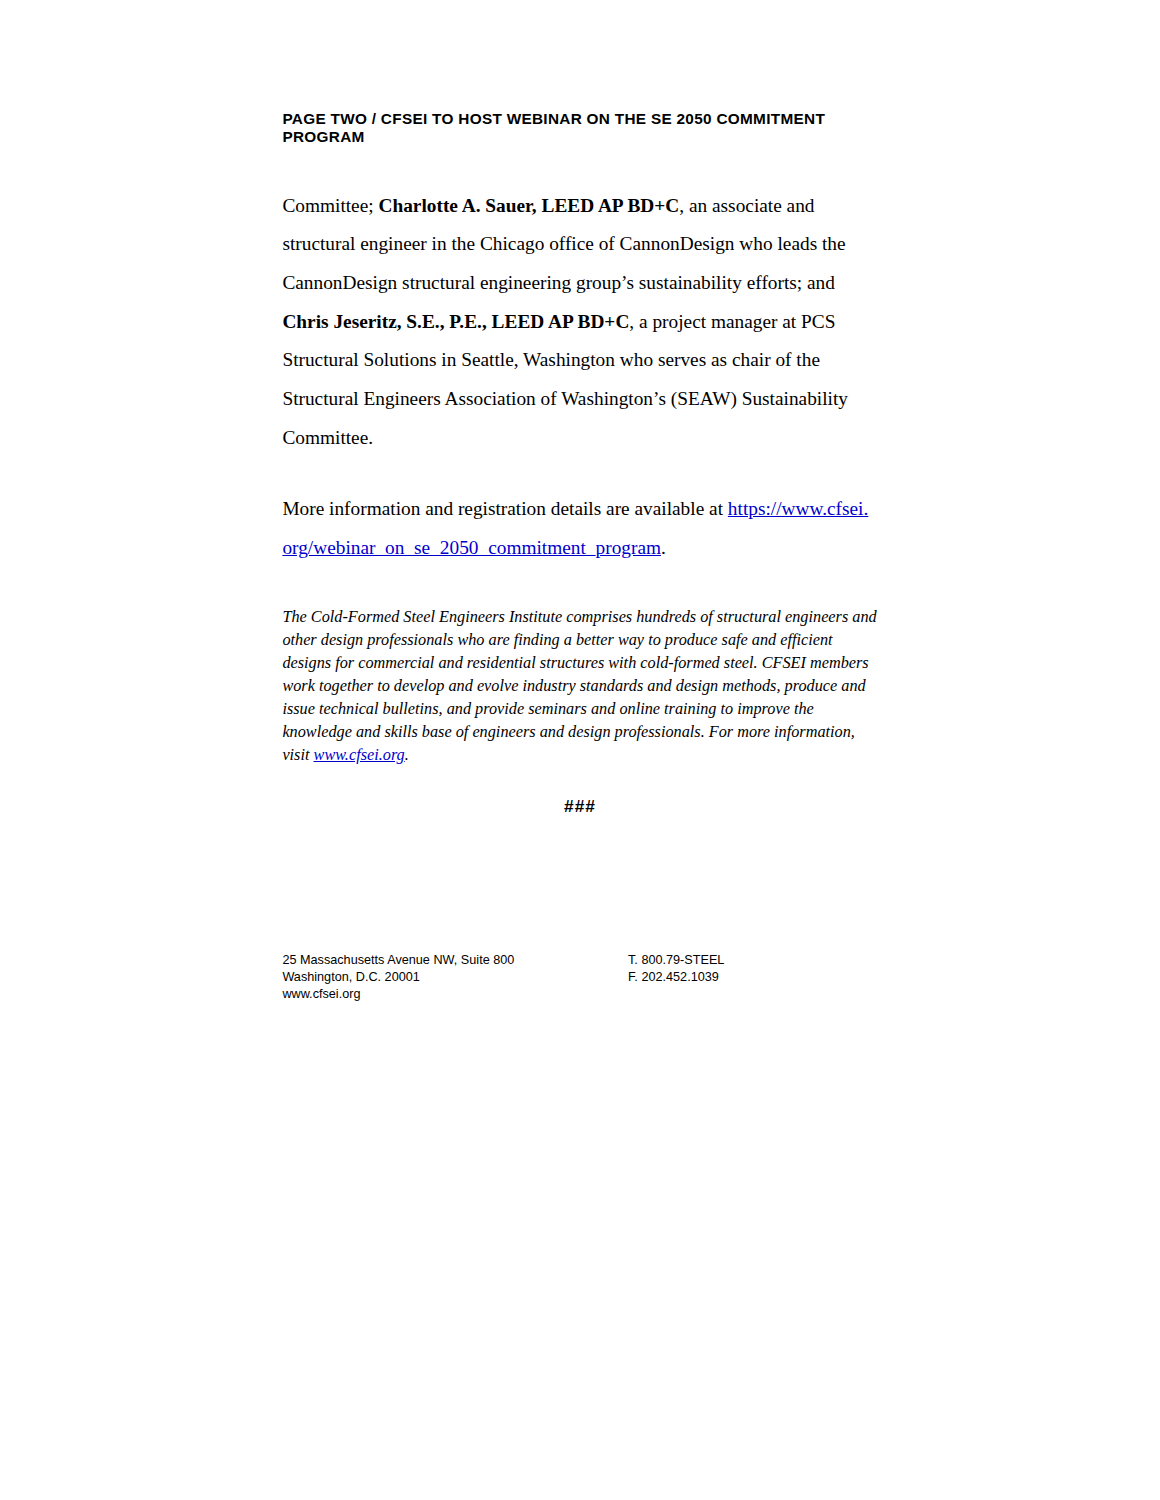PAGE TWO / CFSEI TO HOST WEBINAR ON THE SE 2050 COMMITMENT PROGRAM
Committee; Charlotte A. Sauer, LEED AP BD+C, an associate and structural engineer in the Chicago office of CannonDesign who leads the CannonDesign structural engineering group’s sustainability efforts; and Chris Jeseritz, S.E., P.E., LEED AP BD+C, a project manager at PCS Structural Solutions in Seattle, Washington who serves as chair of the Structural Engineers Association of Washington’s (SEAW) Sustainability Committee.
More information and registration details are available at https://www.cfsei.org/webinar_on_se_2050_commitment_program.
The Cold-Formed Steel Engineers Institute comprises hundreds of structural engineers and other design professionals who are finding a better way to produce safe and efficient designs for commercial and residential structures with cold-formed steel. CFSEI members work together to develop and evolve industry standards and design methods, produce and issue technical bulletins, and provide seminars and online training to improve the knowledge and skills base of engineers and design professionals. For more information, visit www.cfsei.org.
###
| 25 Massachusetts Avenue NW, Suite 800 Washington, D.C. 20001 www.cfsei.org | T. 800.79-STEEL F. 202.452.1039 |